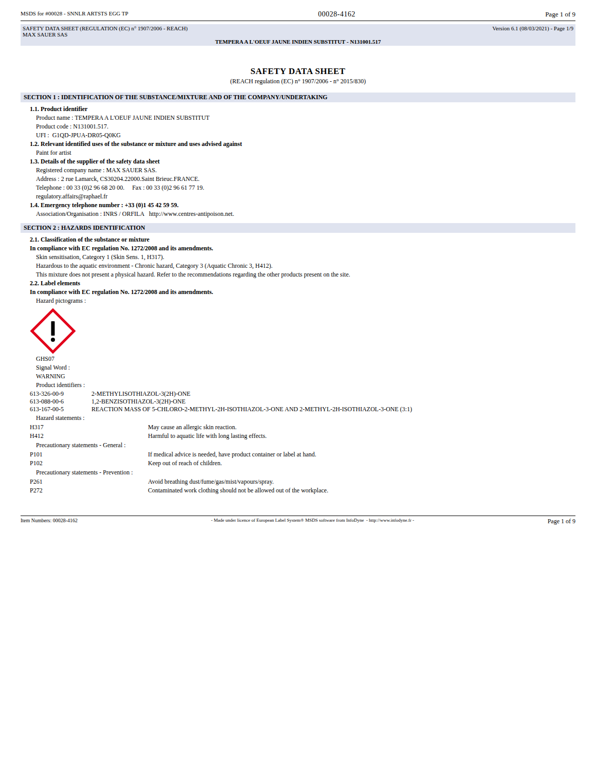MSDS for #00028 - SNNLR ARTSTS EGG TP
00028-4162
Page 1 of 9
SAFETY DATA SHEET (REGULATION (EC) n° 1907/2006 - REACH)
Version 6.1 (08/03/2021) - Page 1/9
MAX SAUER SAS
TEMPERA A L'OEUF JAUNE INDIEN SUBSTITUT - N131001.517
SAFETY DATA SHEET
(REACH regulation (EC) n° 1907/2006 - n° 2015/830)
SECTION 1 : IDENTIFICATION OF THE SUBSTANCE/MIXTURE AND OF THE COMPANY/UNDERTAKING
1.1. Product identifier
Product name : TEMPERA A L'OEUF JAUNE INDIEN SUBSTITUT
Product code : N131001.517.
UFI : G1QD-JPUA-DR05-Q0KG
1.2. Relevant identified uses of the substance or mixture and uses advised against
Paint for artist
1.3. Details of the supplier of the safety data sheet
Registered company name : MAX SAUER SAS.
Address : 2 rue Lamarck, CS30204.22000.Saint Brieuc.FRANCE.
Telephone : 00 33 (0)2 96 68 20 00. Fax : 00 33 (0)2 96 61 77 19.
regulatory.affairs@raphael.fr
1.4. Emergency telephone number : +33 (0)1 45 42 59 59.
Association/Organisation : INRS / ORFILA http://www.centres-antipoison.net.
SECTION 2 : HAZARDS IDENTIFICATION
2.1. Classification of the substance or mixture
In compliance with EC regulation No. 1272/2008 and its amendments.
Skin sensitisation, Category 1 (Skin Sens. 1, H317).
Hazardous to the aquatic environment - Chronic hazard, Category 3 (Aquatic Chronic 3, H412).
This mixture does not present a physical hazard. Refer to the recommendations regarding the other products present on the site.
2.2. Label elements
In compliance with EC regulation No. 1272/2008 and its amendments.
Hazard pictograms :
GHS07
Signal Word :
WARNING
Product identifiers :
| 613-326-00-9 | 2-METHYLISOTHIAZOL-3(2H)-ONE |
| 613-088-00-6 | 1,2-BENZISOTHIAZOL-3(2H)-ONE |
| 613-167-00-5 | REACTION MASS OF 5-CHLORO-2-METHYL-2H-ISOTHIAZOL-3-ONE AND 2-METHYL-2H-ISOTHIAZOL-3-ONE (3:1) |
Hazard statements :
| H317 | May cause an allergic skin reaction. |
| H412 | Harmful to aquatic life with long lasting effects. |
Precautionary statements - General :
| P101 | If medical advice is needed, have product container or label at hand. |
| P102 | Keep out of reach of children. |
Precautionary statements - Prevention :
| P261 | Avoid breathing dust/fume/gas/mist/vapours/spray. |
| P272 | Contaminated work clothing should not be allowed out of the workplace. |
Item Numbers: 00028-4162
- Made under licence of European Label System® MSDS software from InfoDyne - http://www.infodyne.fr -
Page 1 of 9